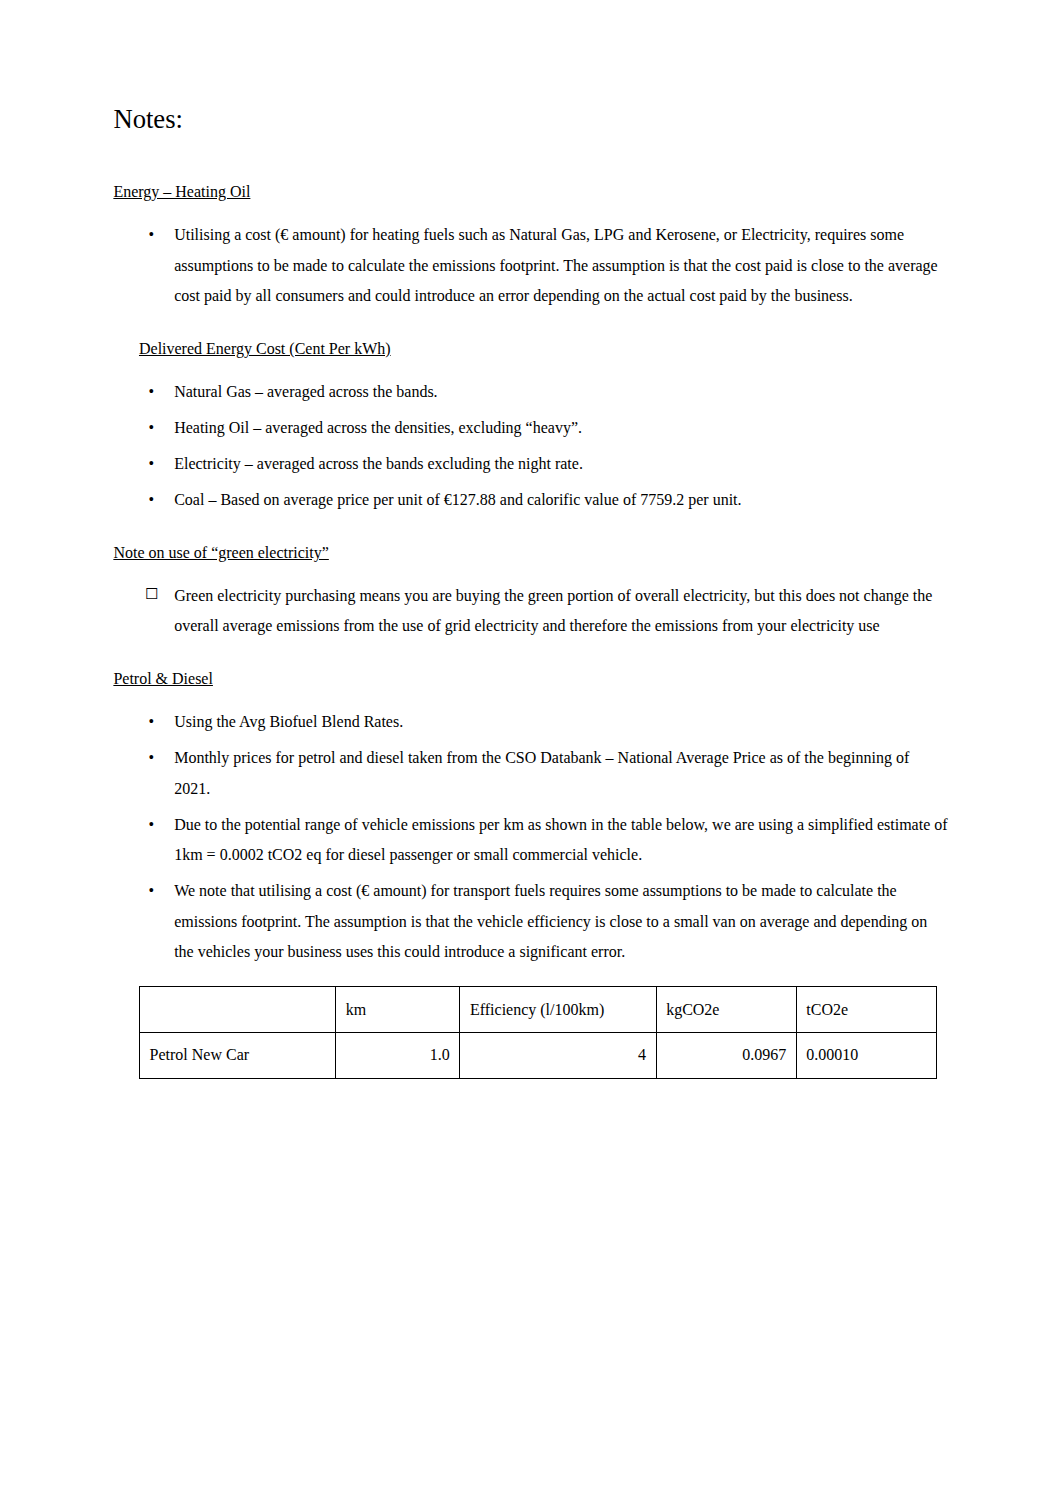Notes:
Energy – Heating Oil
Utilising a cost (€ amount) for heating fuels such as Natural Gas, LPG and Kerosene, or Electricity, requires some assumptions to be made to calculate the emissions footprint. The assumption is that the cost paid is close to the average cost paid by all consumers and could introduce an error depending on the actual cost paid by the business.
Delivered Energy Cost (Cent Per kWh)
Natural Gas – averaged across the bands.
Heating Oil – averaged across the densities, excluding “heavy”.
Electricity – averaged across the bands excluding the night rate.
Coal – Based on average price per unit of €127.88 and calorific value of 7759.2 per unit.
Note on use of “green electricity”
Green electricity purchasing means you are buying the green portion of overall electricity, but this does not change the overall average emissions from the use of grid electricity and therefore the emissions from your electricity use
Petrol & Diesel
Using the Avg Biofuel Blend Rates.
Monthly prices for petrol and diesel taken from the CSO Databank – National Average Price as of the beginning of 2021.
Due to the potential range of vehicle emissions per km as shown in the table below, we are using a simplified estimate of 1km = 0.0002 tCO2 eq for diesel passenger or small commercial vehicle.
We note that utilising a cost (€ amount) for transport fuels requires some assumptions to be made to calculate the emissions footprint. The assumption is that the vehicle efficiency is close to a small van on average and depending on the vehicles your business uses this could introduce a significant error.
| | km | Efficiency (l/100km) | kgCO2e | tCO2e |
| Petrol New Car | 1.0 | 4 | 0.0967 | 0.00010 |